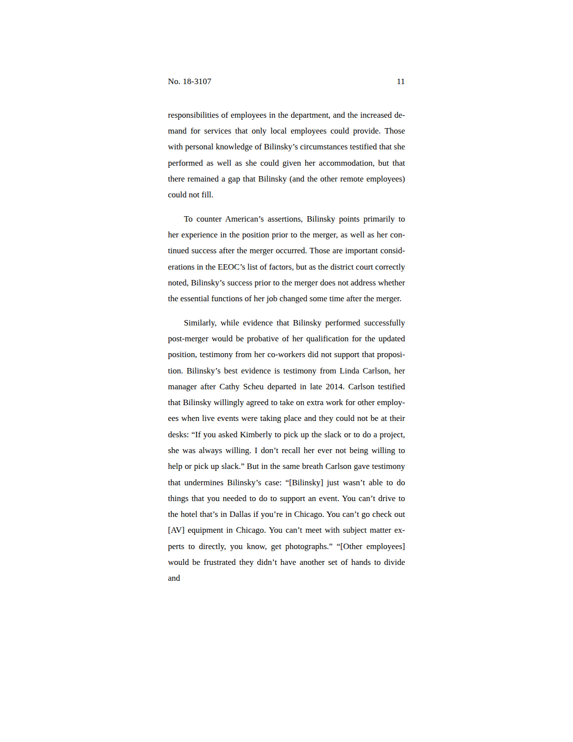No. 18-3107 11
responsibilities of employees in the department, and the increased demand for services that only local employees could provide. Those with personal knowledge of Bilinsky’s circumstances testified that she performed as well as she could given her accommodation, but that there remained a gap that Bilinsky (and the other remote employees) could not fill.
To counter American’s assertions, Bilinsky points primarily to her experience in the position prior to the merger, as well as her continued success after the merger occurred. Those are important considerations in the EEOC’s list of factors, but as the district court correctly noted, Bilinsky’s success prior to the merger does not address whether the essential functions of her job changed some time after the merger.
Similarly, while evidence that Bilinsky performed successfully post-merger would be probative of her qualification for the updated position, testimony from her co-workers did not support that proposition. Bilinsky’s best evidence is testimony from Linda Carlson, her manager after Cathy Scheu departed in late 2014. Carlson testified that Bilinsky willingly agreed to take on extra work for other employees when live events were taking place and they could not be at their desks: “If you asked Kimberly to pick up the slack or to do a project, she was always willing. I don’t recall her ever not being willing to help or pick up slack.” But in the same breath Carlson gave testimony that undermines Bilinsky’s case: “[Bilinsky] just wasn’t able to do things that you needed to do to support an event. You can’t drive to the hotel that’s in Dallas if you’re in Chicago. You can’t go check out [AV] equipment in Chicago. You can’t meet with subject matter experts to directly, you know, get photographs.” “[Other employees] would be frustrated they didn’t have another set of hands to divide and